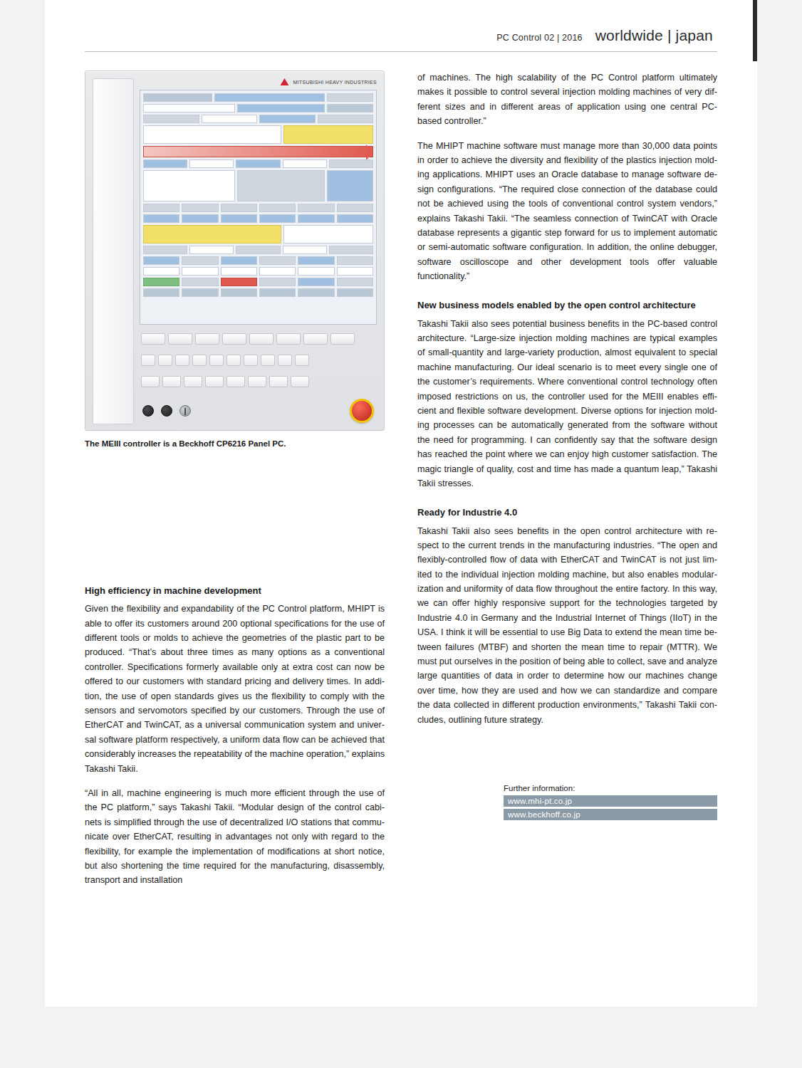PC Control 02 | 2016 worldwide | japan
MITSUBISHI HEAVY INDUSTRIES
The MEIII controller is a Beckhoff CP6216 Panel PC.
High efficiency in machine development
Given the flexibility and expandability of the PC Control platform, MHIPT is able to offer its customers around 200 optional specifications for the use of different tools or molds to achieve the geometries of the plastic part to be produced. “That’s about three times as many options as a conventional controller. Specifications formerly available only at extra cost can now be offered to our customers with standard pricing and delivery times. In addition, the use of open standards gives us the flexibility to comply with the sensors and servomotors specified by our customers. Through the use of EtherCAT and TwinCAT, as a universal communication system and universal software platform respectively, a uniform data flow can be achieved that considerably increases the repeatability of the machine operation,” explains Takashi Takii.
“All in all, machine engineering is much more efficient through the use of the PC platform,” says Takashi Takii. “Modular design of the control cabinets is simplified through the use of decentralized I/O stations that communicate over EtherCAT, resulting in advantages not only with regard to the flexibility, for example the implementation of modifications at short notice, but also shortening the time required for the manufacturing, disassembly, transport and installation
of machines. The high scalability of the PC Control platform ultimately makes it possible to control several injection molding machines of very different sizes and in different areas of application using one central PC-based controller.”
The MHIPT machine software must manage more than 30,000 data points in order to achieve the diversity and flexibility of the plastics injection molding applications. MHIPT uses an Oracle database to manage software design configurations. “The required close connection of the database could not be achieved using the tools of conventional control system vendors,” explains Takashi Takii. “The seamless connection of TwinCAT with Oracle database represents a gigantic step forward for us to implement automatic or semi-automatic software configuration. In addition, the online debugger, software oscilloscope and other development tools offer valuable functionality.”
New business models enabled by the open control architecture
Takashi Takii also sees potential business benefits in the PC-based control architecture. “Large-size injection molding machines are typical examples of small-quantity and large-variety production, almost equivalent to special machine manufacturing. Our ideal scenario is to meet every single one of the customer’s requirements. Where conventional control technology often imposed restrictions on us, the controller used for the MEIII enables efficient and flexible software development. Diverse options for injection molding processes can be automatically generated from the software without the need for programming. I can confidently say that the software design has reached the point where we can enjoy high customer satisfaction. The magic triangle of quality, cost and time has made a quantum leap,” Takashi Takii stresses.
Ready for Industrie 4.0
Takashi Takii also sees benefits in the open control architecture with respect to the current trends in the manufacturing industries. “The open and flexibly-controlled flow of data with EtherCAT and TwinCAT is not just limited to the individual injection molding machine, but also enables modularization and uniformity of data flow throughout the entire factory. In this way, we can offer highly responsive support for the technologies targeted by Industrie 4.0 in Germany and the Industrial Internet of Things (IIoT) in the USA. I think it will be essential to use Big Data to extend the mean time between failures (MTBF) and shorten the mean time to repair (MTTR). We must put ourselves in the position of being able to collect, save and analyze large quantities of data in order to determine how our machines change over time, how they are used and how we can standardize and compare the data collected in different production environments,” Takashi Takii concludes, outlining future strategy.
Further information:
www.mhi-pt.co.jp www.beckhoff.co.jp